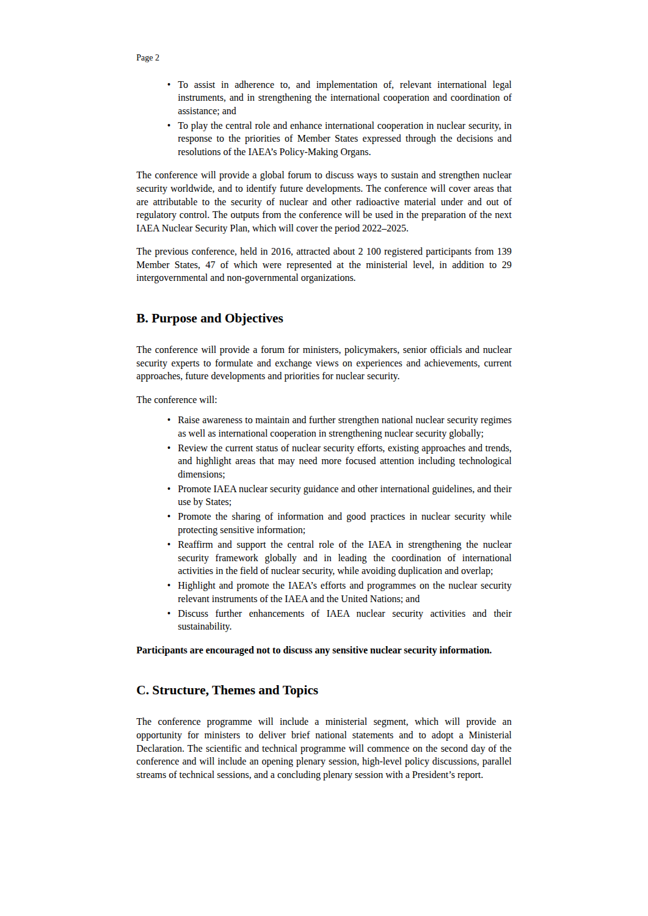Page 2
To assist in adherence to, and implementation of, relevant international legal instruments, and in strengthening the international cooperation and coordination of assistance; and
To play the central role and enhance international cooperation in nuclear security, in response to the priorities of Member States expressed through the decisions and resolutions of the IAEA’s Policy-Making Organs.
The conference will provide a global forum to discuss ways to sustain and strengthen nuclear security worldwide, and to identify future developments. The conference will cover areas that are attributable to the security of nuclear and other radioactive material under and out of regulatory control. The outputs from the conference will be used in the preparation of the next IAEA Nuclear Security Plan, which will cover the period 2022–2025.
The previous conference, held in 2016, attracted about 2 100 registered participants from 139 Member States, 47 of which were represented at the ministerial level, in addition to 29 intergovernmental and non-governmental organizations.
B. Purpose and Objectives
The conference will provide a forum for ministers, policymakers, senior officials and nuclear security experts to formulate and exchange views on experiences and achievements, current approaches, future developments and priorities for nuclear security.
The conference will:
Raise awareness to maintain and further strengthen national nuclear security regimes as well as international cooperation in strengthening nuclear security globally;
Review the current status of nuclear security efforts, existing approaches and trends, and highlight areas that may need more focused attention including technological dimensions;
Promote IAEA nuclear security guidance and other international guidelines, and their use by States;
Promote the sharing of information and good practices in nuclear security while protecting sensitive information;
Reaffirm and support the central role of the IAEA in strengthening the nuclear security framework globally and in leading the coordination of international activities in the field of nuclear security, while avoiding duplication and overlap;
Highlight and promote the IAEA’s efforts and programmes on the nuclear security relevant instruments of the IAEA and the United Nations; and
Discuss further enhancements of IAEA nuclear security activities and their sustainability.
Participants are encouraged not to discuss any sensitive nuclear security information.
C. Structure, Themes and Topics
The conference programme will include a ministerial segment, which will provide an opportunity for ministers to deliver brief national statements and to adopt a Ministerial Declaration. The scientific and technical programme will commence on the second day of the conference and will include an opening plenary session, high-level policy discussions, parallel streams of technical sessions, and a concluding plenary session with a President’s report.